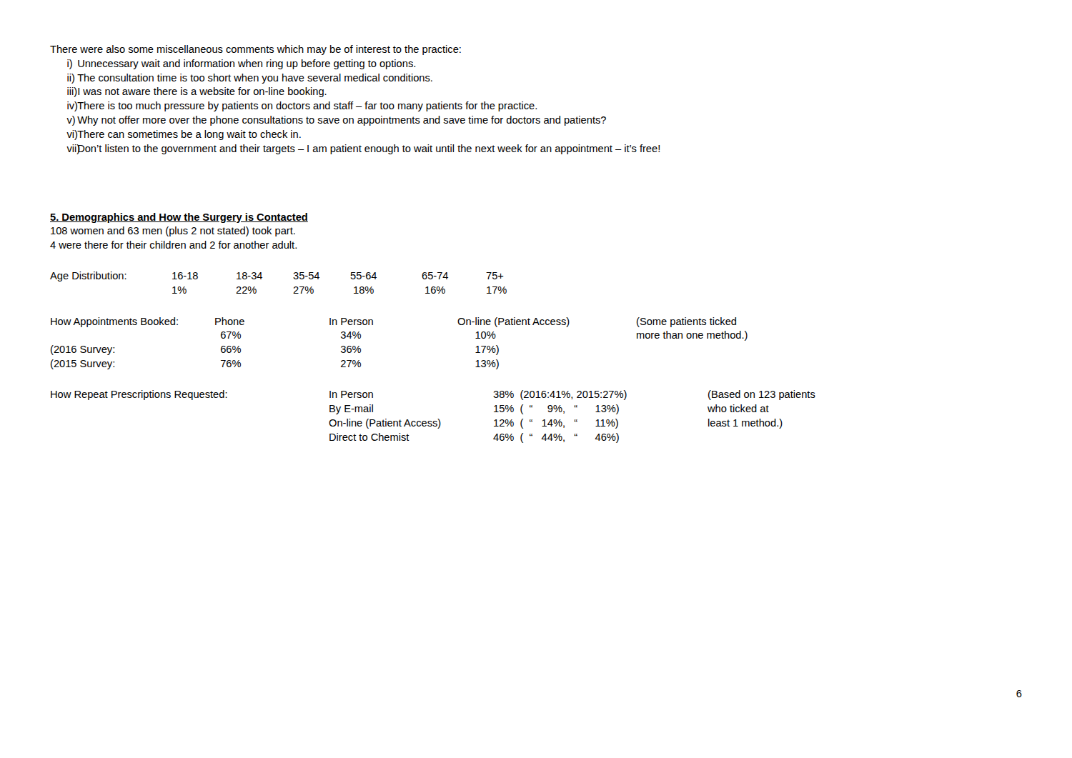There were also some miscellaneous comments which may be of interest to the practice:
i) Unnecessary wait and information when ring up before getting to options.
ii) The consultation time is too short when you have several medical conditions.
iii) I was not aware there is a website for on-line booking.
iv) There is too much pressure by patients on doctors and staff – far too many patients for the practice.
v) Why not offer more over the phone consultations to save on appointments and save time for doctors and patients?
vi) There can sometimes be a long wait to check in.
vii) Don’t listen to the government and their targets – I am patient enough to wait until the next week for an appointment – it’s free!
5. Demographics and How the Surgery is Contacted
108 women and 63 men (plus 2 not stated) took part.
4 were there for their children and 2 for another adult.
| Age Distribution: | 16-18 | 18-34 | 35-54 | 55-64 | 65-74 | 75+ |
| | 1% | 22% | 27% | 18% | 16% | 17% |
| How Appointments Booked: | Phone | | In Person | | On-line (Patient Access) | (Some patients ticked |
| | 67% | | 34% | | 10% | more than one method.) |
| (2016 Survey: | 66% | | 36% | | 17%) | |
| (2015 Survey: | 76% | | 27% | | 13%) | |
| How Repeat Prescriptions Requested: | In Person | 38% (2016:41%, 2015:27%) | (Based on 123 patients |
| | By E-mail | 15% ( “ 9%, “ 13%) | who ticked at |
| | On-line (Patient Access) | 12% ( “ 14%, “ 11%) | least 1 method.) |
| | Direct to Chemist | 46% ( “ 44%, “ 46%) | |
6